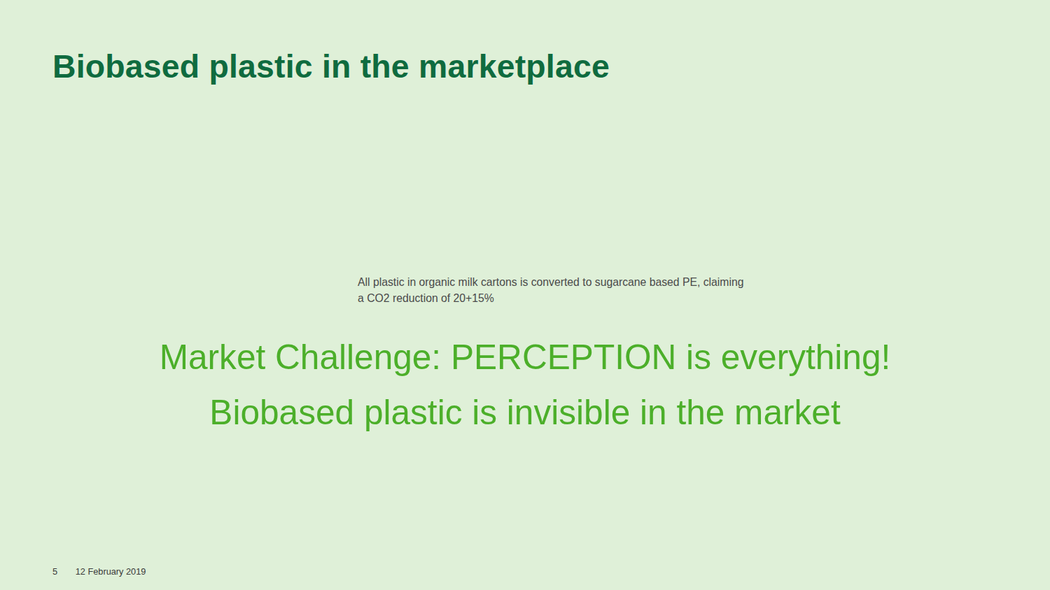Biobased plastic in the marketplace
Arla ØKO Økologisk Kærne
Mælk
Arla ØKO Økologisk Skummet
Mælk
Arla ØKO Økologisk Mini
Mælk
Arla ØKO Økologisk Let
Mælk
Arla ØKO Økologisk Sød
Mælk
Arla ØKO Pære/Banan Yoghurt
Arla ØKO Naturel Yoghurt
Arla ØKO Jordbær Yoghurt
Arla ØKO Vanilje Yoghurt
All plastic in organic milk cartons is converted to sugarcane based PE, claiming a CO2 reduction of 20+15%
Market Challenge: PERCEPTION is everything! Biobased plastic is invisible in the market
5 12 February 2019